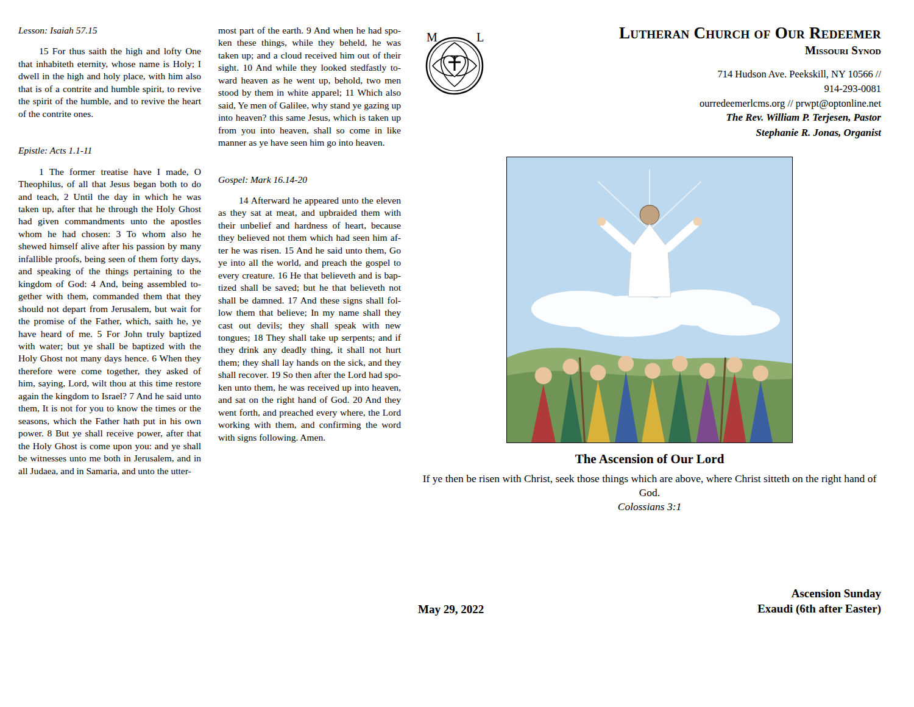Lesson: Isaiah 57.15
15 For thus saith the high and lofty One that inhabiteth eternity, whose name is Holy; I dwell in the high and holy place, with him also that is of a contrite and humble spirit, to revive the spirit of the humble, and to revive the heart of the contrite ones.
Epistle: Acts 1.1-11
1 The former treatise have I made, O Theophilus, of all that Jesus began both to do and teach, 2 Until the day in which he was taken up, after that he through the Holy Ghost had given commandments unto the apostles whom he had chosen: 3 To whom also he shewed himself alive after his passion by many infallible proofs, being seen of them forty days, and speaking of the things pertaining to the kingdom of God: 4 And, being assembled together with them, commanded them that they should not depart from Jerusalem, but wait for the promise of the Father, which, saith he, ye have heard of me. 5 For John truly baptized with water; but ye shall be baptized with the Holy Ghost not many days hence. 6 When they therefore were come together, they asked of him, saying, Lord, wilt thou at this time restore again the kingdom to Israel? 7 And he said unto them, It is not for you to know the times or the seasons, which the Father hath put in his own power. 8 But ye shall receive power, after that the Holy Ghost is come upon you: and ye shall be witnesses unto me both in Jerusalem, and in all Judaea, and in Samaria, and unto the utter-
most part of the earth. 9 And when he had spoken these things, while they beheld, he was taken up; and a cloud received him out of their sight. 10 And while they looked stedfastly toward heaven as he went up, behold, two men stood by them in white apparel; 11 Which also said, Ye men of Galilee, why stand ye gazing up into heaven? this same Jesus, which is taken up from you into heaven, shall so come in like manner as ye have seen him go into heaven.
Gospel: Mark 16.14-20
14 Afterward he appeared unto the eleven as they sat at meat, and upbraided them with their unbelief and hardness of heart, because they believed not them which had seen him after he was risen. 15 And he said unto them, Go ye into all the world, and preach the gospel to every creature. 16 He that believeth and is baptized shall be saved; but he that believeth not shall be damned. 17 And these signs shall follow them that believe; In my name shall they cast out devils; they shall speak with new tongues; 18 They shall take up serpents; and if they drink any deadly thing, it shall not hurt them; they shall lay hands on the sick, and they shall recover. 19 So then after the Lord had spoken unto them, he was received up into heaven, and sat on the right hand of God. 20 And they went forth, and preached every where, the Lord working with them, and confirming the word with signs following. Amen.
M L
Lutheran Church of Our Redeemer
Missouri Synod
714 Hudson Ave. Peekskill, NY 10566 //
914-293-0081
ourredeemerlcms.org // prwpt@optonline.net
The Rev. William P. Terjesen, Pastor
Stephanie R. Jonas, Organist
The Ascension of Our Lord
If ye then be risen with Christ, seek those things which are above, where Christ sitteth on the right hand of God.
Colossians 3:1
May 29, 2022
Ascension Sunday
Exaudi (6th after Easter)